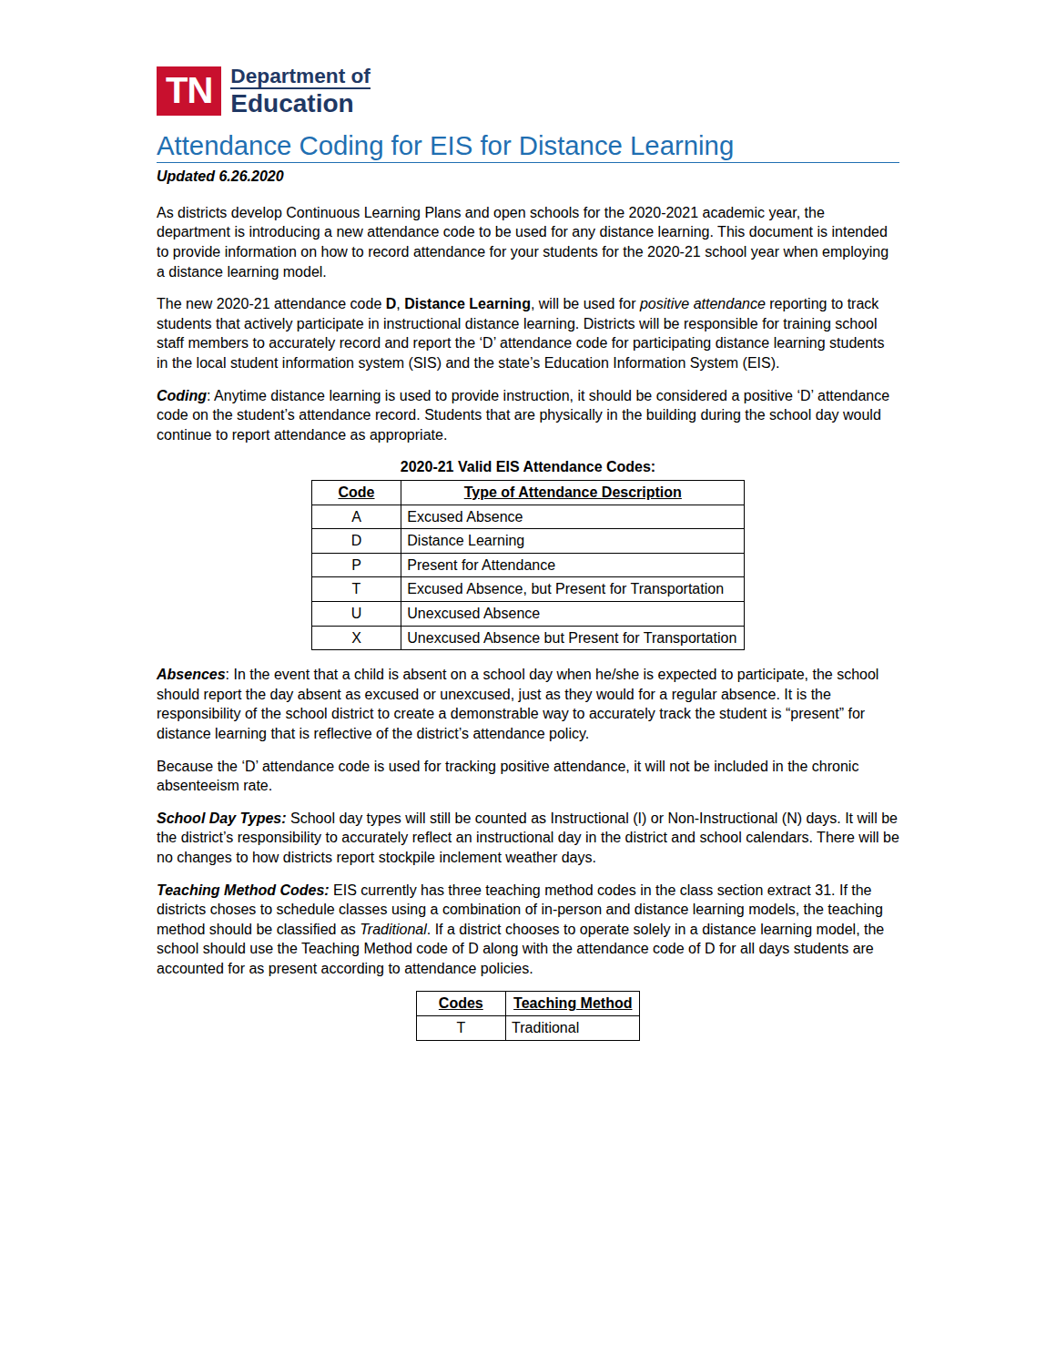TN Department of Education
Attendance Coding for EIS for Distance Learning
Updated 6.26.2020
As districts develop Continuous Learning Plans and open schools for the 2020-2021 academic year, the department is introducing a new attendance code to be used for any distance learning. This document is intended to provide information on how to record attendance for your students for the 2020-21 school year when employing a distance learning model.
The new 2020-21 attendance code D, Distance Learning, will be used for positive attendance reporting to track students that actively participate in instructional distance learning. Districts will be responsible for training school staff members to accurately record and report the ‘D’ attendance code for participating distance learning students in the local student information system (SIS) and the state’s Education Information System (EIS).
Coding: Anytime distance learning is used to provide instruction, it should be considered a positive ‘D’ attendance code on the student’s attendance record. Students that are physically in the building during the school day would continue to report attendance as appropriate.
2020-21 Valid EIS Attendance Codes:
| Code | Type of Attendance Description |
| --- | --- |
| A | Excused Absence |
| D | Distance Learning |
| P | Present for Attendance |
| T | Excused Absence, but Present for Transportation |
| U | Unexcused Absence |
| X | Unexcused Absence but Present for Transportation |
Absences: In the event that a child is absent on a school day when he/she is expected to participate, the school should report the day absent as excused or unexcused, just as they would for a regular absence. It is the responsibility of the school district to create a demonstrable way to accurately track the student is “present” for distance learning that is reflective of the district’s attendance policy.
Because the ‘D’ attendance code is used for tracking positive attendance, it will not be included in the chronic absenteeism rate.
School Day Types: School day types will still be counted as Instructional (I) or Non-Instructional (N) days. It will be the district’s responsibility to accurately reflect an instructional day in the district and school calendars. There will be no changes to how districts report stockpile inclement weather days.
Teaching Method Codes: EIS currently has three teaching method codes in the class section extract 31. If the districts choses to schedule classes using a combination of in-person and distance learning models, the teaching method should be classified as Traditional. If a district chooses to operate solely in a distance learning model, the school should use the Teaching Method code of D along with the attendance code of D for all days students are accounted for as present according to attendance policies.
| Codes | Teaching Method |
| --- | --- |
| T | Traditional |